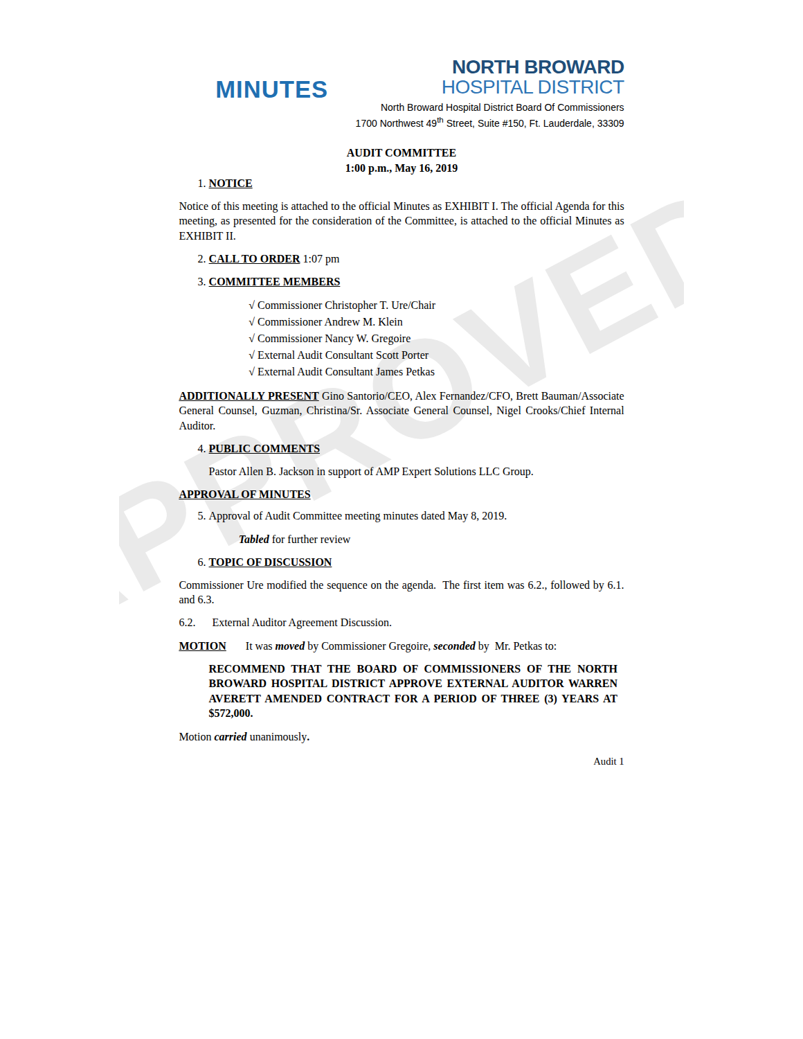APPROVED
MINUTES
NORTH BROWARD
HOSPITAL DISTRICT
North Broward Hospital District Board Of Commissioners
1700 Northwest 49th Street, Suite #150, Ft. Lauderdale, 33309
AUDIT COMMITTEE
1:00 p.m., May 16, 2019
NOTICE
Notice of this meeting is attached to the official Minutes as EXHIBIT I. The official Agenda for this meeting, as presented for the consideration of the Committee, is attached to the official Minutes as EXHIBIT II.
CALL TO ORDER 1:07 pm
COMMITTEE MEMBERS
√ Commissioner Christopher T. Ure/Chair
√ Commissioner Andrew M. Klein
√ Commissioner Nancy W. Gregoire
√ External Audit Consultant Scott Porter
√ External Audit Consultant James Petkas
ADDITIONALLY PRESENT Gino Santorio/CEO, Alex Fernandez/CFO, Brett Bauman/Associate General Counsel, Guzman, Christina/Sr. Associate General Counsel, Nigel Crooks/Chief Internal Auditor.
PUBLIC COMMENTS
Pastor Allen B. Jackson in support of AMP Expert Solutions LLC Group.
APPROVAL OF MINUTES
Approval of Audit Committee meeting minutes dated May 8, 2019.
Tabled for further review
TOPIC OF DISCUSSION
Commissioner Ure modified the sequence on the agenda. The first item was 6.2., followed by 6.1. and 6.3.
6.2. External Auditor Agreement Discussion.
MOTION It was moved by Commissioner Gregoire, seconded by Mr. Petkas to:
RECOMMEND THAT THE BOARD OF COMMISSIONERS OF THE NORTH BROWARD HOSPITAL DISTRICT APPROVE EXTERNAL AUDITOR WARREN AVERETT AMENDED CONTRACT FOR A PERIOD OF THREE (3) YEARS AT $572,000.
Motion carried unanimously.
Audit 1